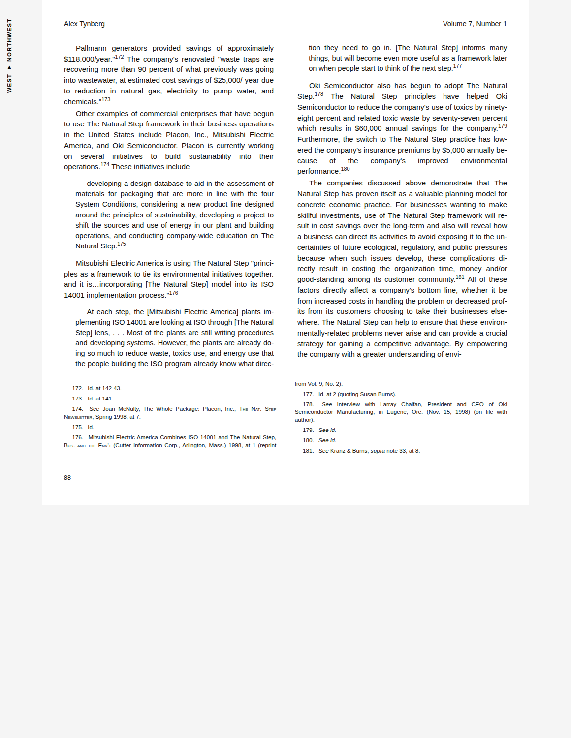WEST ▾ NORTHWEST
Alex Tynberg Volume 7, Number 1
Pallmann generators provided savings of approximately $118,000/year."172 The company's renovated "waste traps are recovering more than 90 percent of what previously was going into wastewater, at estimated cost savings of $25,000/ year due to reduction in natural gas, electricity to pump water, and chemicals."173
Other examples of commercial enterprises that have begun to use The Natural Step framework in their business operations in the United States include Placon, Inc., Mitsubishi Electric America, and Oki Semiconductor. Placon is currently working on several initiatives to build sustainability into their operations.174 These initiatives include
developing a design database to aid in the assessment of materials for packaging that are more in line with the four System Conditions, considering a new product line designed around the principles of sustainability, developing a project to shift the sources and use of energy in our plant and building operations, and conducting company-wide education on The Natural Step.175
Mitsubishi Electric America is using The Natural Step "principles as a framework to tie its environmental initiatives together, and it is…incorporating [The Natural Step] model into its ISO 14001 implementation process."176
At each step, the [Mitsubishi Electric America] plants implementing ISO 14001 are looking at ISO through [The Natural Step] lens, . . . Most of the plants are still writing procedures and developing systems. However, the plants are already doing so much to reduce waste, toxics use, and energy use that the people building the ISO program already know what direction they need to go in. [The Natural Step] informs many things, but will become even more useful as a framework later on when people start to think of the next step.177
Oki Semiconductor also has begun to adopt The Natural Step.178 The Natural Step principles have helped Oki Semiconductor to reduce the company's use of toxics by ninety-eight percent and related toxic waste by seventy-seven percent which results in $60,000 annual savings for the company.179 Furthermore, the switch to The Natural Step practice has lowered the company's insurance premiums by $5,000 annually because of the company's improved environmental performance.180
The companies discussed above demonstrate that The Natural Step has proven itself as a valuable planning model for concrete economic practice. For businesses wanting to make skillful investments, use of The Natural Step framework will result in cost savings over the long-term and also will reveal how a business can direct its activities to avoid exposing it to the uncertainties of future ecological, regulatory, and public pressures because when such issues develop, these complications directly result in costing the organization time, money and/or good-standing among its customer community.181 All of these factors directly affect a company's bottom line, whether it be from increased costs in handling the problem or decreased profits from its customers choosing to take their businesses elsewhere. The Natural Step can help to ensure that these environmentally-related problems never arise and can provide a crucial strategy for gaining a competitive advantage. By empowering the company with a greater understanding of envi-
172. Id. at 142-43.
173. Id. at 141.
174. See Joan McNulty, The Whole Package: Placon, Inc., The Nat. Step Newsletter, Spring 1998, at 7.
175. Id.
176. Mitsubishi Electric America Combines ISO 14001 and The Natural Step, Bus. and the Env't (Cutter Information Corp., Arlington, Mass.) 1998, at 1 (reprint from Vol. 9, No. 2).
177. Id. at 2 (quoting Susan Burns).
178. See Interview with Larray Chalfan, President and CEO of Oki Semiconductor Manufacturing, in Eugene, Ore. (Nov. 15, 1998) (on file with author).
179. See id.
180. See id.
181. See Kranz & Burns, supra note 33, at 8.
88